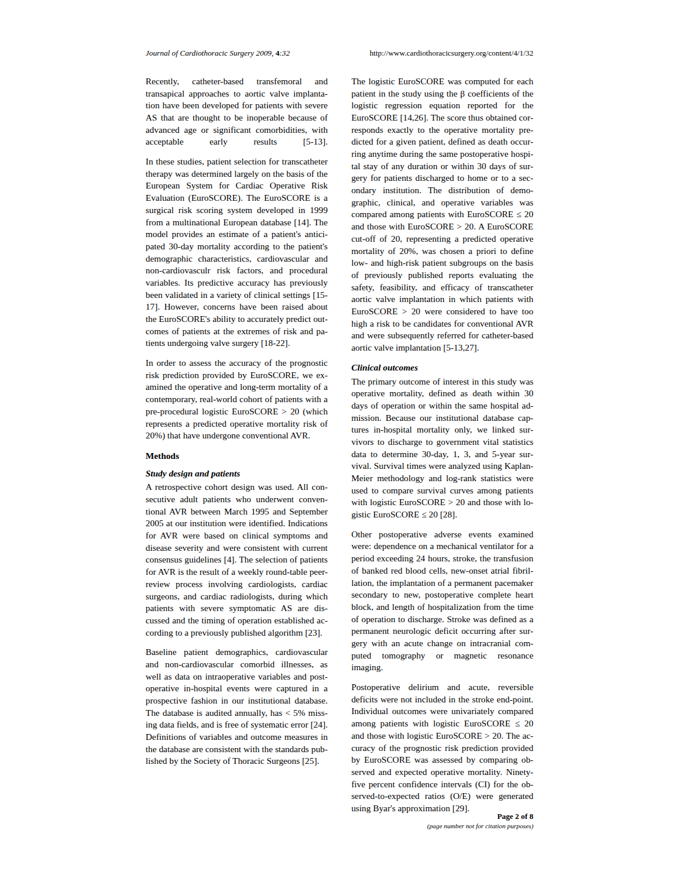Journal of Cardiothoracic Surgery 2009, 4:32
http://www.cardiothoracicsurgery.org/content/4/1/32
Recently, catheter-based transfemoral and transapical approaches to aortic valve implantation have been developed for patients with severe AS that are thought to be inoperable because of advanced age or significant comorbidities, with acceptable early results [5-13].
In these studies, patient selection for transcatheter therapy was determined largely on the basis of the European System for Cardiac Operative Risk Evaluation (EuroSCORE). The EuroSCORE is a surgical risk scoring system developed in 1999 from a multinational European database [14]. The model provides an estimate of a patient's anticipated 30-day mortality according to the patient's demographic characteristics, cardiovascular and non-cardiovasculr risk factors, and procedural variables. Its predictive accuracy has previously been validated in a variety of clinical settings [15-17]. However, concerns have been raised about the EuroSCORE's ability to accurately predict outcomes of patients at the extremes of risk and patients undergoing valve surgery [18-22].
In order to assess the accuracy of the prognostic risk prediction provided by EuroSCORE, we examined the operative and long-term mortality of a contemporary, real-world cohort of patients with a pre-procedural logistic EuroSCORE > 20 (which represents a predicted operative mortality risk of 20%) that have undergone conventional AVR.
Methods
Study design and patients
A retrospective cohort design was used. All consecutive adult patients who underwent conventional AVR between March 1995 and September 2005 at our institution were identified. Indications for AVR were based on clinical symptoms and disease severity and were consistent with current consensus guidelines [4]. The selection of patients for AVR is the result of a weekly round-table peer-review process involving cardiologists, cardiac surgeons, and cardiac radiologists, during which patients with severe symptomatic AS are discussed and the timing of operation established according to a previously published algorithm [23].
Baseline patient demographics, cardiovascular and non-cardiovascular comorbid illnesses, as well as data on intraoperative variables and postoperative in-hospital events were captured in a prospective fashion in our institutional database. The database is audited annually, has < 5% missing data fields, and is free of systematic error [24]. Definitions of variables and outcome measures in the database are consistent with the standards published by the Society of Thoracic Surgeons [25].
The logistic EuroSCORE was computed for each patient in the study using the β coefficients of the logistic regression equation reported for the EuroSCORE [14,26]. The score thus obtained corresponds exactly to the operative mortality predicted for a given patient, defined as death occurring anytime during the same postoperative hospital stay of any duration or within 30 days of surgery for patients discharged to home or to a secondary institution. The distribution of demographic, clinical, and operative variables was compared among patients with EuroSCORE ≤ 20 and those with EuroSCORE > 20. A EuroSCORE cut-off of 20, representing a predicted operative mortality of 20%, was chosen a priori to define low- and high-risk patient subgroups on the basis of previously published reports evaluating the safety, feasibility, and efficacy of transcatheter aortic valve implantation in which patients with EuroSCORE > 20 were considered to have too high a risk to be candidates for conventional AVR and were subsequently referred for catheter-based aortic valve implantation [5-13,27].
Clinical outcomes
The primary outcome of interest in this study was operative mortality, defined as death within 30 days of operation or within the same hospital admission. Because our institutional database captures in-hospital mortality only, we linked survivors to discharge to government vital statistics data to determine 30-day, 1, 3, and 5-year survival. Survival times were analyzed using Kaplan-Meier methodology and log-rank statistics were used to compare survival curves among patients with logistic EuroSCORE > 20 and those with logistic EuroSCORE ≤ 20 [28].
Other postoperative adverse events examined were: dependence on a mechanical ventilator for a period exceeding 24 hours, stroke, the transfusion of banked red blood cells, new-onset atrial fibrillation, the implantation of a permanent pacemaker secondary to new, postoperative complete heart block, and length of hospitalization from the time of operation to discharge. Stroke was defined as a permanent neurologic deficit occurring after surgery with an acute change on intracranial computed tomography or magnetic resonance imaging.
Postoperative delirium and acute, reversible deficits were not included in the stroke end-point. Individual outcomes were univariately compared among patients with logistic EuroSCORE ≤ 20 and those with logistic EuroSCORE > 20. The accuracy of the prognostic risk prediction provided by EuroSCORE was assessed by comparing observed and expected operative mortality. Ninety-five percent confidence intervals (CI) for the observed-to-expected ratios (O/E) were generated using Byar's approximation [29].
Page 2 of 8
(page number not for citation purposes)